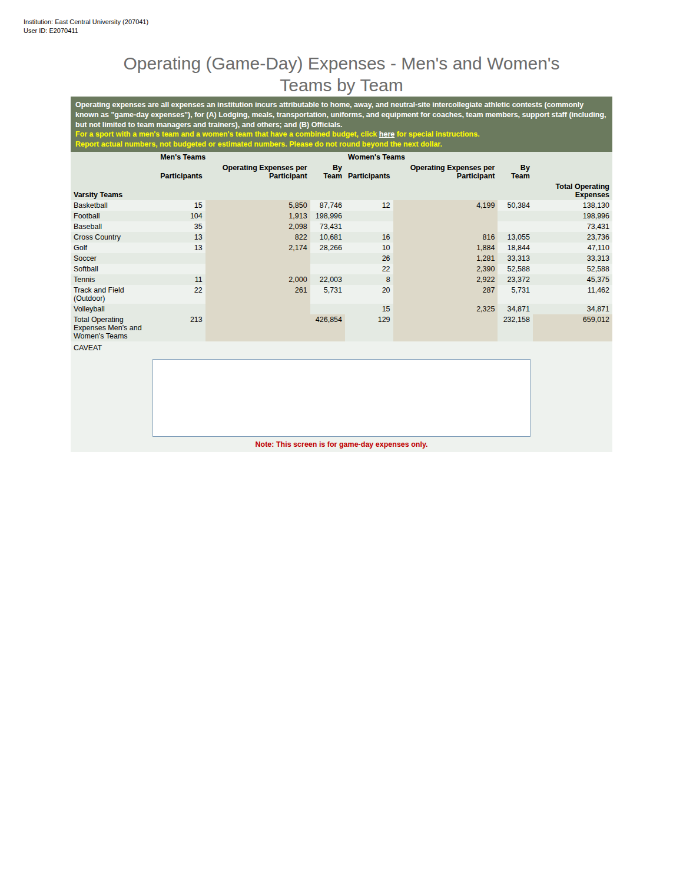Institution: East Central University (207041)
User ID: E2070411
Operating (Game-Day) Expenses - Men's and Women's Teams by Team
Operating expenses are all expenses an institution incurs attributable to home, away, and neutral-site intercollegiate athletic contests (commonly known as "game-day expenses"), for (A) Lodging, meals, transportation, uniforms, and equipment for coaches, team members, support staff (including, but not limited to team managers and trainers), and others; and (B) Officials.
For a sport with a men's team and a women's team that have a combined budget, click here for special instructions.
Report actual numbers, not budgeted or estimated numbers. Please do not round beyond the next dollar.
| | Men's Teams | Women's Teams | |
| --- | --- | --- | --- |
| Participants | Operating Expenses per Participant | By Team | Participants | Operating Expenses per Participant | By Team |
| Varsity Teams | | | | | | | Total Operating Expenses |
| Basketball | 15 | 5,850 | 87,746 | 12 | 4,199 | 50,384 | 138,130 |
| Football | 104 | 1,913 | 198,996 | | | | 198,996 |
| Baseball | 35 | 2,098 | 73,431 | | | | 73,431 |
| Cross Country | 13 | 822 | 10,681 | 16 | 816 | 13,055 | 23,736 |
| Golf | 13 | 2,174 | 28,266 | 10 | 1,884 | 18,844 | 47,110 |
| Soccer | | | | 26 | 1,281 | 33,313 | 33,313 |
| Softball | | | | 22 | 2,390 | 52,588 | 52,588 |
| Tennis | 11 | 2,000 | 22,003 | 8 | 2,922 | 23,372 | 45,375 |
| Track and Field (Outdoor) | 22 | 261 | 5,731 | 20 | 287 | 5,731 | 11,462 |
| Volleyball | | | | 15 | 2,325 | 34,871 | 34,871 |
| Total Operating Expenses Men's and Women's Teams | 213 | | 426,854 | 129 | | 232,158 | 659,012 |
| CAVEAT |
| Note: This screen is for game-day expenses only. |